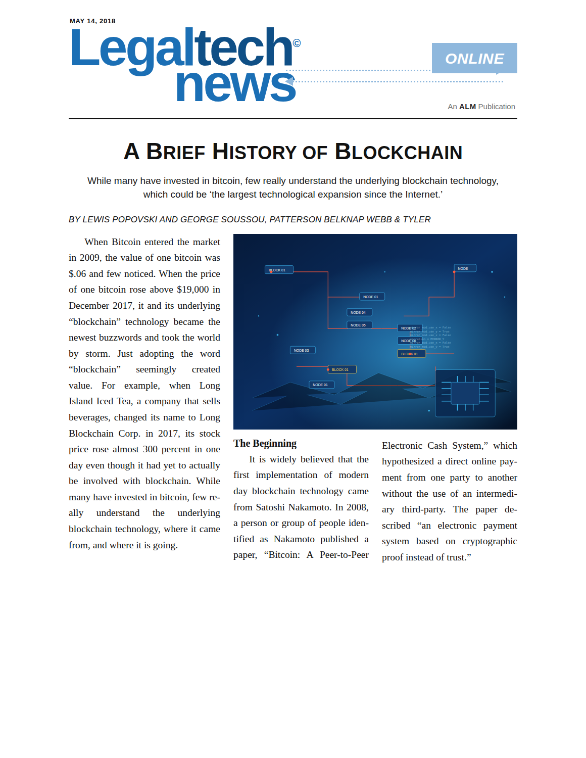MAY 14, 2018
Legal tech©
news
ONLINE
An ALM Publication
A BRIEF HISTORY OF BLOCKCHAIN
While many have invested in bitcoin, few really understand the underlying blockchain technology, which could be ‘the largest technological expansion since the Internet.’
BY LEWIS POPOVSKI AND GEORGE SOUSSOU, PATTERSON BELKNAP WEBB & TYLER
When Bitcoin entered the market in 2009, the value of one bitcoin was $.06 and few noticed. When the price of one bitcoin rose above $19,000 in December 2017, it and its underlying “blockchain” technology became the newest buzzwords and took the world by storm. Just adopting the word “blockchain” seemingly created value. For example, when Long Island Iced Tea, a company that sells beverages, changed its name to Long Blockchain Corp. in 2017, its stock price rose almost 300 percent in one day even though it had yet to actually be involved with blockchain. While many have invested in bitcoin, few really understand the underlying blockchain technology, where it came from, and where it is going.
The Beginning
It is widely believed that the first implementation of modern day blockchain technology came from Satoshi Nakamoto. In 2008, a person or group of people identified as Nakamoto published a paper, “Bitcoin: A Peer-to-Peer Electronic Cash System,” which hypothesized a direct online payment from one party to another without the use of an intermediary third-party. The paper described “an electronic payment system based on cryptographic proof instead of trust.”